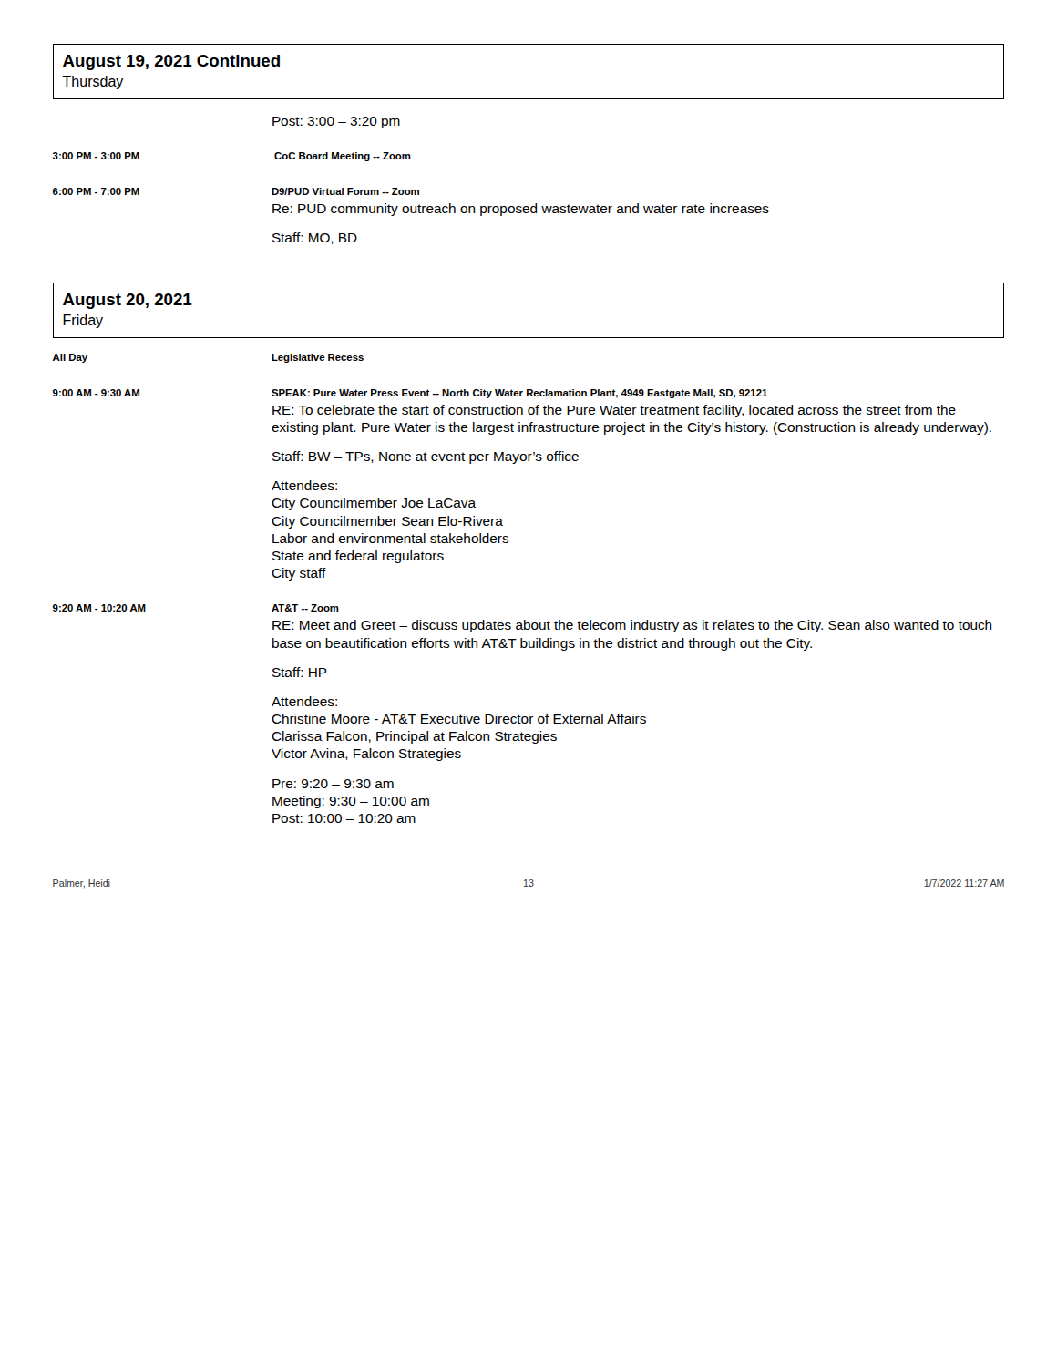August 19, 2021 Continued
Thursday
| | Post: 3:00 – 3:20 pm |
| 3:00 PM - 3:00 PM | CoC Board Meeting -- Zoom |
| 6:00 PM - 7:00 PM | D9/PUD Virtual Forum -- Zoom Re: PUD community outreach on proposed wastewater and water rate increases Staff: MO, BD |
August 20, 2021
Friday
| All Day | Legislative Recess |
| 9:00 AM - 9:30 AM | SPEAK: Pure Water Press Event -- North City Water Reclamation Plant, 4949 Eastgate Mall, SD, 92121 RE: To celebrate the start of construction of the Pure Water treatment facility, located across the street from the existing plant. Pure Water is the largest infrastructure project in the City’s history. (Construction is already underway). Staff: BW – TPs, None at event per Mayor’s office Attendees: City Councilmember Joe LaCava City Councilmember Sean Elo-Rivera Labor and environmental stakeholders State and federal regulators City staff |
| 9:20 AM - 10:20 AM | AT&T -- Zoom RE: Meet and Greet – discuss updates about the telecom industry as it relates to the City. Sean also wanted to touch base on beautification efforts with AT&T buildings in the district and through out the City. Staff: HP Attendees: Christine Moore - AT&T Executive Director of External Affairs Clarissa Falcon, Principal at Falcon Strategies Victor Avina, Falcon Strategies Pre: 9:20 – 9:30 am Meeting: 9:30 – 10:00 am Post: 10:00 – 10:20 am |
Palmer, Heidi
13
1/7/2022 11:27 AM